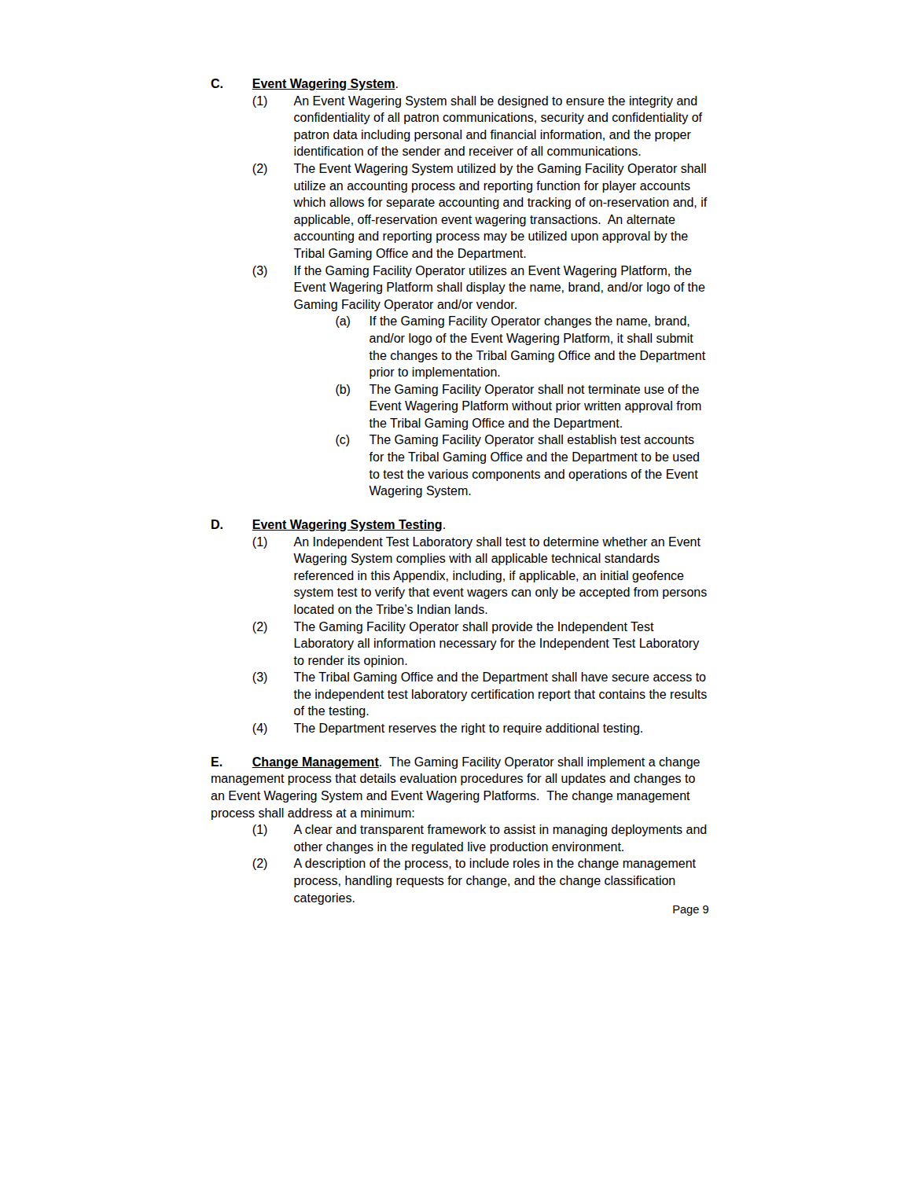C.
Event Wagering System.
(1)
An Event Wagering System shall be designed to ensure the integrity and confidentiality of all patron communications, security and confidentiality of patron data including personal and financial information, and the proper identification of the sender and receiver of all communications.
(2)
The Event Wagering System utilized by the Gaming Facility Operator shall utilize an accounting process and reporting function for player accounts which allows for separate accounting and tracking of on-reservation and, if applicable, off-reservation event wagering transactions. An alternate accounting and reporting process may be utilized upon approval by the Tribal Gaming Office and the Department.
(3)
If the Gaming Facility Operator utilizes an Event Wagering Platform, the Event Wagering Platform shall display the name, brand, and/or logo of the Gaming Facility Operator and/or vendor.
(a)
If the Gaming Facility Operator changes the name, brand, and/or logo of the Event Wagering Platform, it shall submit the changes to the Tribal Gaming Office and the Department prior to implementation.
(b)
The Gaming Facility Operator shall not terminate use of the Event Wagering Platform without prior written approval from the Tribal Gaming Office and the Department.
(c)
The Gaming Facility Operator shall establish test accounts for the Tribal Gaming Office and the Department to be used to test the various components and operations of the Event Wagering System.
D.
Event Wagering System Testing.
(1)
An Independent Test Laboratory shall test to determine whether an Event Wagering System complies with all applicable technical standards referenced in this Appendix, including, if applicable, an initial geofence system test to verify that event wagers can only be accepted from persons located on the Tribe’s Indian lands.
(2)
The Gaming Facility Operator shall provide the Independent Test Laboratory all information necessary for the Independent Test Laboratory to render its opinion.
(3)
The Tribal Gaming Office and the Department shall have secure access to the independent test laboratory certification report that contains the results of the testing.
(4)
The Department reserves the right to require additional testing.
E.
Change Management. The Gaming Facility Operator shall implement a change
management process that details evaluation procedures for all updates and changes to an Event Wagering System and Event Wagering Platforms. The change management process shall address at a minimum:
(1)
A clear and transparent framework to assist in managing deployments and other changes in the regulated live production environment.
(2)
A description of the process, to include roles in the change management process, handling requests for change, and the change classification categories.
Page 9